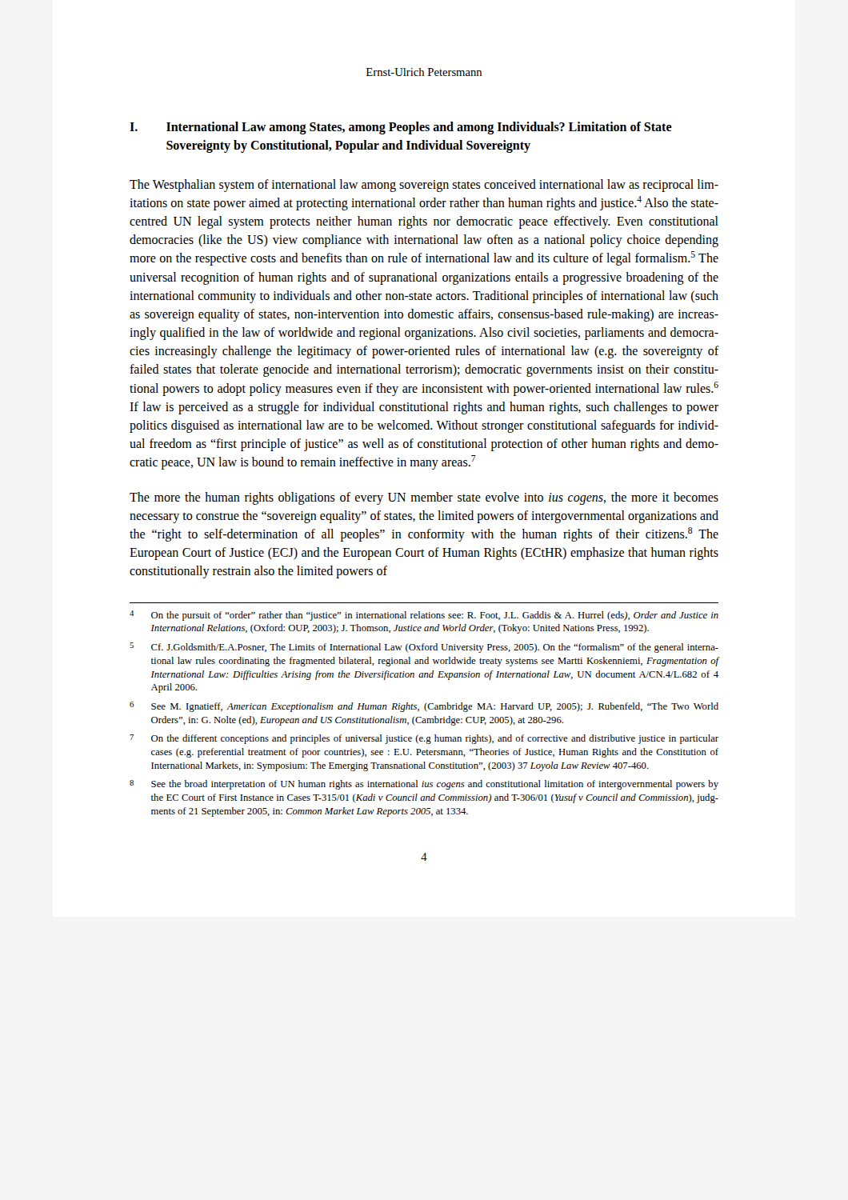Ernst-Ulrich Petersmann
I. International Law among States, among Peoples and among Individuals? Limitation of State Sovereignty by Constitutional, Popular and Individual Sovereignty
The Westphalian system of international law among sovereign states conceived international law as reciprocal limitations on state power aimed at protecting international order rather than human rights and justice.4 Also the state-centred UN legal system protects neither human rights nor democratic peace effectively. Even constitutional democracies (like the US) view compliance with international law often as a national policy choice depending more on the respective costs and benefits than on rule of international law and its culture of legal formalism.5 The universal recognition of human rights and of supranational organizations entails a progressive broadening of the international community to individuals and other non-state actors. Traditional principles of international law (such as sovereign equality of states, non-intervention into domestic affairs, consensus-based rule-making) are increasingly qualified in the law of worldwide and regional organizations. Also civil societies, parliaments and democracies increasingly challenge the legitimacy of power-oriented rules of international law (e.g. the sovereignty of failed states that tolerate genocide and international terrorism); democratic governments insist on their constitutional powers to adopt policy measures even if they are inconsistent with power-oriented international law rules.6 If law is perceived as a struggle for individual constitutional rights and human rights, such challenges to power politics disguised as international law are to be welcomed. Without stronger constitutional safeguards for individual freedom as “first principle of justice” as well as of constitutional protection of other human rights and democratic peace, UN law is bound to remain ineffective in many areas.7
The more the human rights obligations of every UN member state evolve into ius cogens, the more it becomes necessary to construe the “sovereign equality” of states, the limited powers of intergovernmental organizations and the “right to self-determination of all peoples” in conformity with the human rights of their citizens.8 The European Court of Justice (ECJ) and the European Court of Human Rights (ECtHR) emphasize that human rights constitutionally restrain also the limited powers of
On the pursuit of “order” rather than “justice” in international relations see: R. Foot, J.L. Gaddis & A. Hurrel (eds), Order and Justice in International Relations, (Oxford: OUP, 2003); J. Thomson, Justice and World Order, (Tokyo: United Nations Press, 1992).
Cf. J.Goldsmith/E.A.Posner, The Limits of International Law (Oxford University Press, 2005). On the “formalism” of the general international law rules coordinating the fragmented bilateral, regional and worldwide treaty systems see Martti Koskenniemi, Fragmentation of International Law: Difficulties Arising from the Diversification and Expansion of International Law, UN document A/CN.4/L.682 of 4 April 2006.
See M. Ignatieff, American Exceptionalism and Human Rights, (Cambridge MA: Harvard UP, 2005); J. Rubenfeld, “The Two World Orders”, in: G. Nolte (ed), European and US Constitutionalism, (Cambridge: CUP, 2005), at 280-296.
On the different conceptions and principles of universal justice (e.g human rights), and of corrective and distributive justice in particular cases (e.g. preferential treatment of poor countries), see : E.U. Petersmann, “Theories of Justice, Human Rights and the Constitution of International Markets, in: Symposium: The Emerging Transnational Constitution”, (2003) 37 Loyola Law Review 407-460.
See the broad interpretation of UN human rights as international ius cogens and constitutional limitation of intergovernmental powers by the EC Court of First Instance in Cases T-315/01 (Kadi v Council and Commission) and T-306/01 (Yusuf v Council and Commission), judgments of 21 September 2005, in: Common Market Law Reports 2005, at 1334.
4